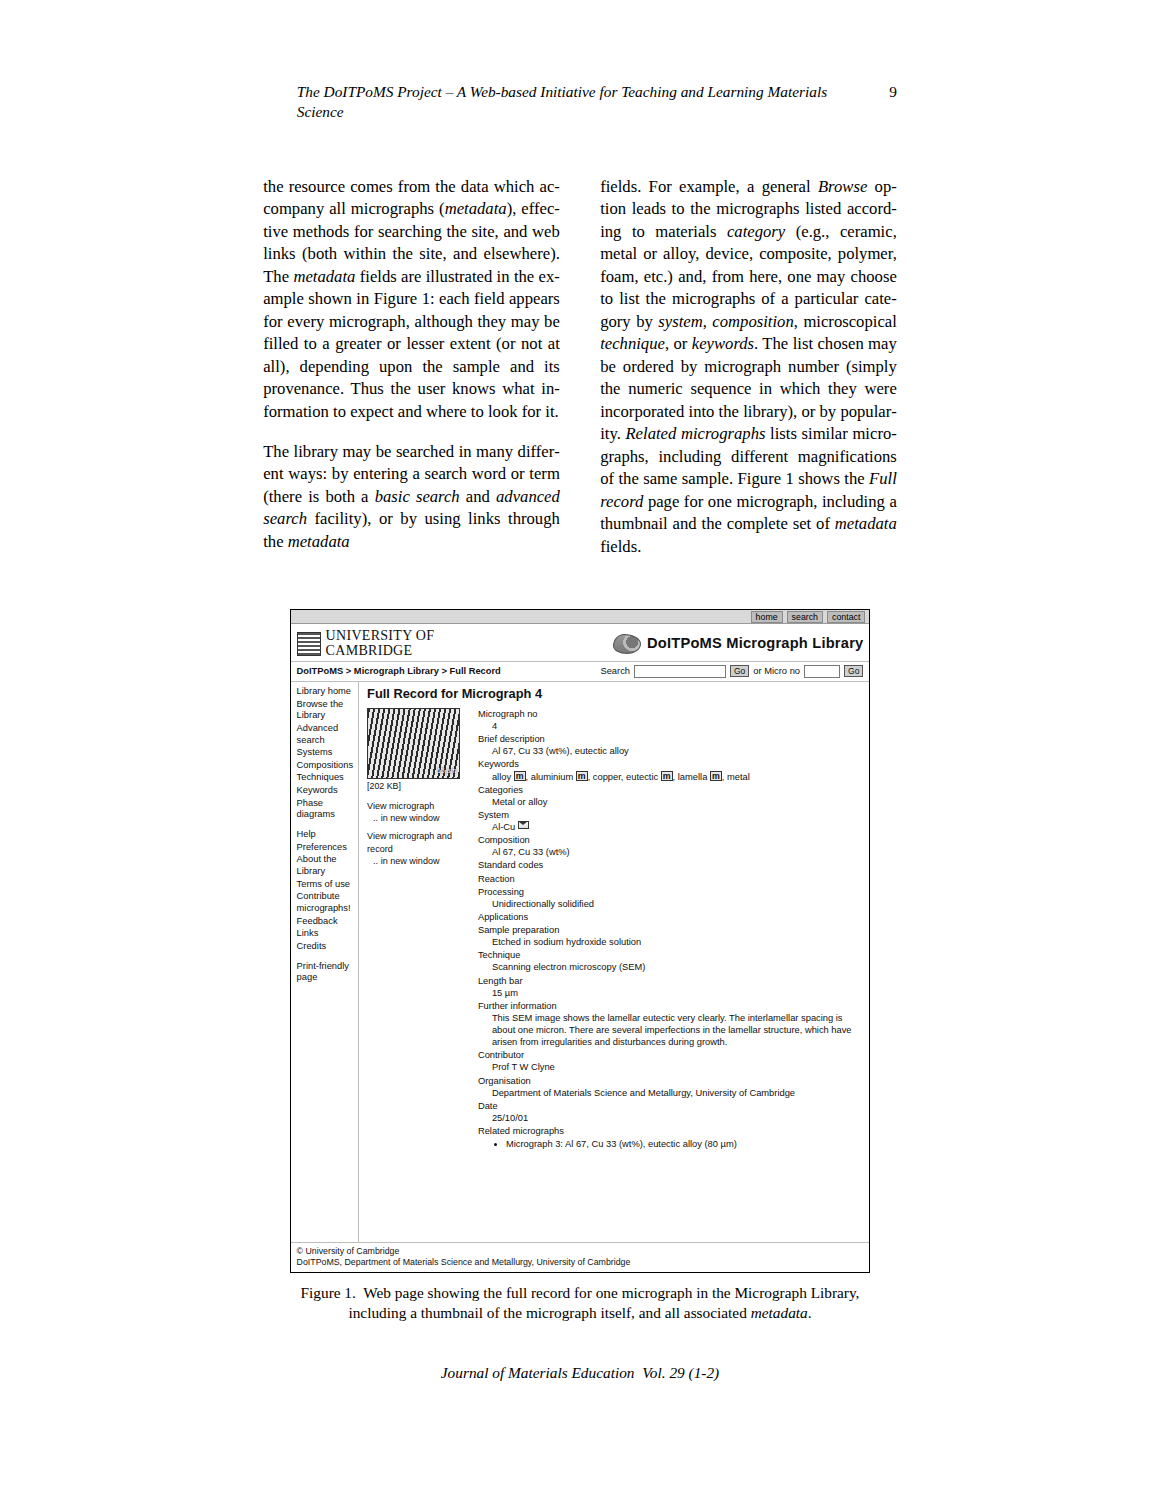The DoITPoMS Project – A Web-based Initiative for Teaching and Learning Materials Science 9
the resource comes from the data which accompany all micrographs (metadata), effective methods for searching the site, and web links (both within the site, and elsewhere). The metadata fields are illustrated in the example shown in Figure 1: each field appears for every micrograph, although they may be filled to a greater or lesser extent (or not at all), depending upon the sample and its provenance. Thus the user knows what information to expect and where to look for it.
The library may be searched in many different ways: by entering a search word or term (there is both a basic search and advanced search facility), or by using links through the metadata
fields. For example, a general Browse option leads to the micrographs listed according to materials category (e.g., ceramic, metal or alloy, device, composite, polymer, foam, etc.) and, from here, one may choose to list the micrographs of a particular category by system, composition, microscopical technique, or keywords. The list chosen may be ordered by micrograph number (simply the numeric sequence in which they were incorporated into the library), or by popularity. Related micrographs lists similar micrographs, including different magnifications of the same sample. Figure 1 shows the Full record page for one micrograph, including a thumbnail and the complete set of metadata fields.
home search contact
UNIVERSITY OF
CAMBRIDGE
DoITPoMS Micrograph Library
DoITPoMS > Micrograph Library > Full Record
Search Go or Micro no Go
Library home
Browse the Library
Advanced search
Systems
Compositions
Techniques
Keywords
Phase diagrams
Help
Preferences
About the Library
Terms of use
Contribute micrographs!
Feedback
Links
Credits
Print-friendly page
Full Record for Micrograph 4
15 µm
[202 KB]
View micrograph
.. in new window
View micrograph and record
.. in new window
Micrograph no 4
Brief description Al 67, Cu 33 (wt%), eutectic alloy
Keywords alloy m, aluminium m, copper, eutectic m, lamella m, metal
Categories Metal or alloy
System Al-Cu
Composition Al 67, Cu 33 (wt%)
Standard codes
Reaction
Processing Unidirectionally solidified
Applications
Sample preparation Etched in sodium hydroxide solution
Technique Scanning electron microscopy (SEM)
Length bar 15 µm
Further information
This SEM image shows the lamellar eutectic very clearly. The interlamellar spacing is about one micron. There are several imperfections in the lamellar structure, which have arisen from irregularities and disturbances during growth.
Contributor Prof T W Clyne
Organisation Department of Materials Science and Metallurgy, University of Cambridge
Date 25/10/01
Related micrographs
Micrograph 3: Al 67, Cu 33 (wt%), eutectic alloy (80 µm)
© University of Cambridge
DoITPoMS, Department of Materials Science and Metallurgy, University of Cambridge
Figure 1. Web page showing the full record for one micrograph in the Micrograph Library, including a thumbnail of the micrograph itself, and all associated metadata.
Journal of Materials Education Vol. 29 (1-2)